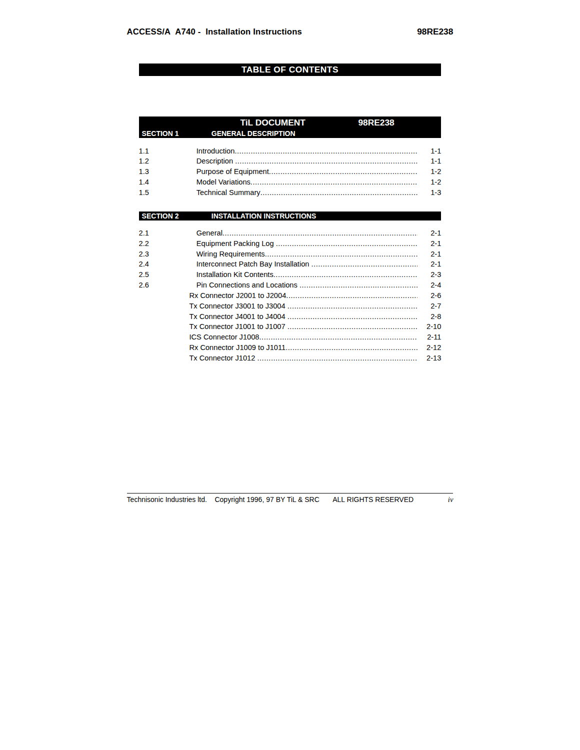ACCESS/A A740 - Installation Instructions
98RE238
TABLE OF CONTENTS
TiL DOCUMENT 98RE238
SECTION 1 GENERAL DESCRIPTION
1.1 Introduction................................................................................................................. 1-1
1.2 Description ................................................................................................................. 1-1
1.3 Purpose of Equipment................................................................................................ 1-2
1.4 Model Variations......................................................................................................... 1-2
1.5 Technical Summary................................................................................................... 1-3
SECTION 2 INSTALLATION INSTRUCTIONS
2.1 General....................................................................................................................... 2-1
2.2 Equipment Packing Log ............................................................................................. 2-1
2.3 Wiring Requirements.................................................................................................. 2-1
2.4 Interconnect Patch Bay Installation ........................................................................... 2-1
2.5 Installation Kit Contents.............................................................................................. 2-3
2.6 Pin Connections and Locations ................................................................................ 2-4
Rx Connector J2001 to J2004....................................................................... 2-6
Tx Connector J3001 to J3004 ...................................................................... 2-7
Tx Connector J4001 to J4004 ...................................................................... 2-8
Tx Connector J1001 to J1007 .................................................................... 2-10
ICS Connector J1008................................................................................ 2-11
Rx Connector J1009 to J1011..................................................................... 2-12
Tx Connector J1012 .................................................................................. 2-13
Technisonic Industries ltd. Copyright 1996, 97 BY TiL & SRC ALL RIGHTS RESERVED
iv